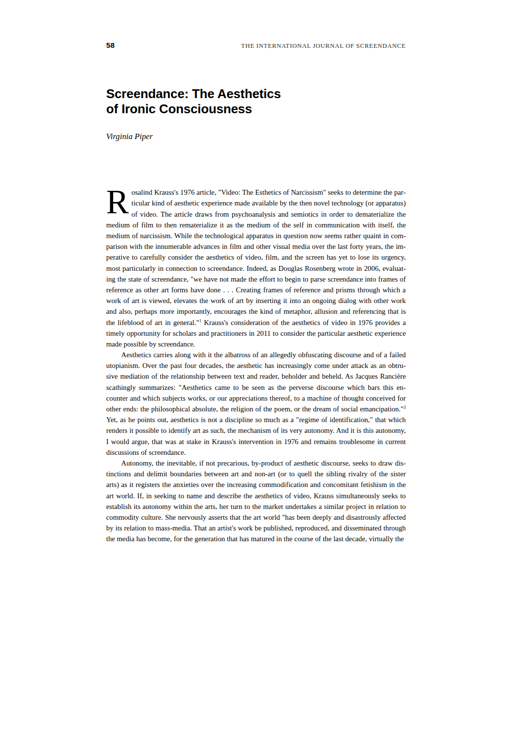58
The International Journal of Screendance
Screendance: The Aesthetics
of Ironic Consciousness
Virginia Piper
Rosalind Krauss's 1976 article, "Video: The Esthetics of Narcissism" seeks to determine the particular kind of aesthetic experience made available by the then novel technology (or apparatus) of video. The article draws from psychoanalysis and semiotics in order to dematerialize the medium of film to then rematerialize it as the medium of the self in communication with itself, the medium of narcissism. While the technological apparatus in question now seems rather quaint in comparison with the innumerable advances in film and other visual media over the last forty years, the imperative to carefully consider the aesthetics of video, film, and the screen has yet to lose its urgency, most particularly in connection to screendance. Indeed, as Douglas Rosenberg wrote in 2006, evaluating the state of screendance, "we have not made the effort to begin to parse screendance into frames of reference as other art forms have done . . . Creating frames of reference and prisms through which a work of art is viewed, elevates the work of art by inserting it into an ongoing dialog with other work and also, perhaps more importantly, encourages the kind of metaphor, allusion and referencing that is the lifeblood of art in general."1 Krauss's consideration of the aesthetics of video in 1976 provides a timely opportunity for scholars and practitioners in 2011 to consider the particular aesthetic experience made possible by screendance.
Aesthetics carries along with it the albatross of an allegedly obfuscating discourse and of a failed utopianism. Over the past four decades, the aesthetic has increasingly come under attack as an obtrusive mediation of the relationship between text and reader, beholder and beheld. As Jacques Rancière scathingly summarizes: "Aesthetics came to be seen as the perverse discourse which bars this encounter and which subjects works, or our appreciations thereof, to a machine of thought conceived for other ends: the philosophical absolute, the religion of the poem, or the dream of social emancipation."2 Yet, as he points out, aesthetics is not a discipline so much as a "regime of identification," that which renders it possible to identify art as such, the mechanism of its very autonomy. And it is this autonomy, I would argue, that was at stake in Krauss's intervention in 1976 and remains troublesome in current discussions of screendance.
Autonomy, the inevitable, if not precarious, by-product of aesthetic discourse, seeks to draw distinctions and delimit boundaries between art and non-art (or to quell the sibling rivalry of the sister arts) as it registers the anxieties over the increasing commodification and concomitant fetishism in the art world. If, in seeking to name and describe the aesthetics of video, Krauss simultaneously seeks to establish its autonomy within the arts, her turn to the market undertakes a similar project in relation to commodity culture. She nervously asserts that the art world "has been deeply and disastrously affected by its relation to mass-media. That an artist's work be published, reproduced, and disseminated through the media has become, for the generation that has matured in the course of the last decade, virtually the